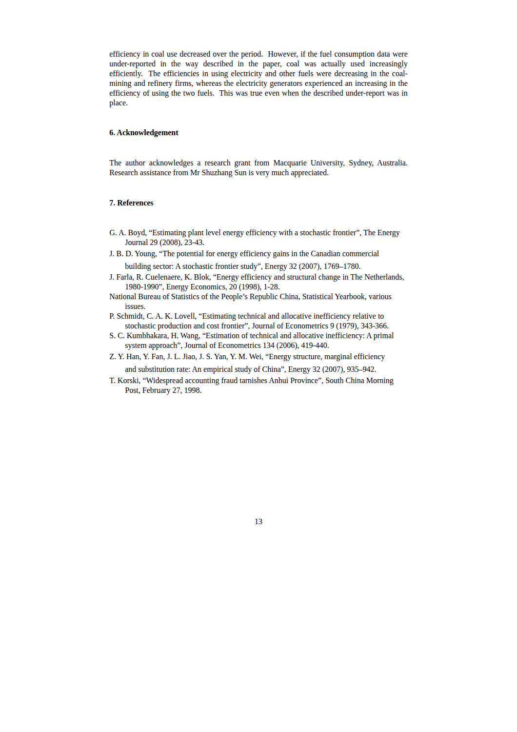efficiency in coal use decreased over the period. However, if the fuel consumption data were under-reported in the way described in the paper, coal was actually used increasingly efficiently. The efficiencies in using electricity and other fuels were decreasing in the coal-mining and refinery firms, whereas the electricity generators experienced an increasing in the efficiency of using the two fuels. This was true even when the described under-report was in place.
6. Acknowledgement
The author acknowledges a research grant from Macquarie University, Sydney, Australia. Research assistance from Mr Shuzhang Sun is very much appreciated.
7. References
G. A. Boyd, “Estimating plant level energy efficiency with a stochastic frontier”, The Energy Journal 29 (2008), 23-43.
J. B. D. Young, “The potential for energy efficiency gains in the Canadian commercial building sector: A stochastic frontier study”, Energy 32 (2007), 1769–1780.
J. Farla, R. Cuelenaere, K. Blok, “Energy efficiency and structural change in The Netherlands, 1980-1990”, Energy Economics, 20 (1998), 1-28.
National Bureau of Statistics of the People’s Republic China, Statistical Yearbook, various issues.
P. Schmidt, C. A. K. Lovell, “Estimating technical and allocative inefficiency relative to stochastic production and cost frontier”, Journal of Econometrics 9 (1979), 343-366.
S. C. Kumbhakara, H. Wang, “Estimation of technical and allocative inefficiency: A primal system approach”, Journal of Econometrics 134 (2006), 419-440.
Z. Y. Han, Y. Fan, J. L. Jiao, J. S. Yan, Y. M. Wei, “Energy structure, marginal efficiency and substitution rate: An empirical study of China”, Energy 32 (2007), 935–942.
T. Korski, “Widespread accounting fraud tarnishes Anhui Province”, South China Morning Post, February 27, 1998.
13